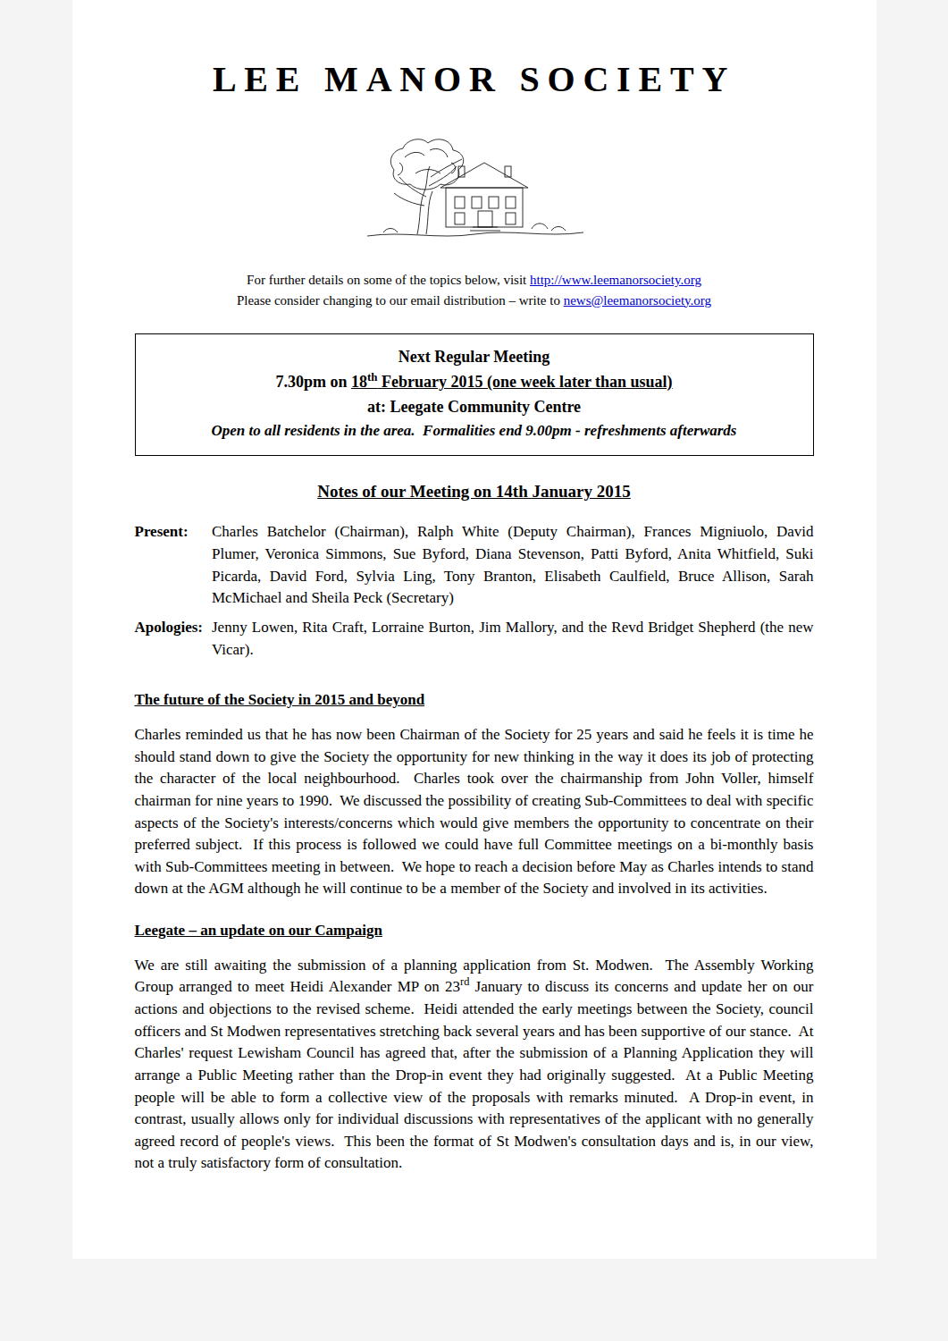LEE MANOR SOCIETY
For further details on some of the topics below, visit http://www.leemanorsociety.org
Please consider changing to our email distribution – write to news@leemanorsociety.org
Next Regular Meeting
7.30pm on 18th February 2015 (one week later than usual)
at: Leegate Community Centre
Open to all residents in the area. Formalities end 9.00pm - refreshments afterwards
Notes of our Meeting on 14th January 2015
| Present: | Charles Batchelor (Chairman), Ralph White (Deputy Chairman), Frances Migniuolo, David Plumer, Veronica Simmons, Sue Byford, Diana Stevenson, Patti Byford, Anita Whitfield, Suki Picarda, David Ford, Sylvia Ling, Tony Branton, Elisabeth Caulfield, Bruce Allison, Sarah McMichael and Sheila Peck (Secretary) |
| Apologies: | Jenny Lowen, Rita Craft, Lorraine Burton, Jim Mallory, and the Revd Bridget Shepherd (the new Vicar). |
The future of the Society in 2015 and beyond
Charles reminded us that he has now been Chairman of the Society for 25 years and said he feels it is time he should stand down to give the Society the opportunity for new thinking in the way it does its job of protecting the character of the local neighbourhood. Charles took over the chairmanship from John Voller, himself chairman for nine years to 1990. We discussed the possibility of creating Sub-Committees to deal with specific aspects of the Society's interests/concerns which would give members the opportunity to concentrate on their preferred subject. If this process is followed we could have full Committee meetings on a bi-monthly basis with Sub-Committees meeting in between. We hope to reach a decision before May as Charles intends to stand down at the AGM although he will continue to be a member of the Society and involved in its activities.
Leegate – an update on our Campaign
We are still awaiting the submission of a planning application from St. Modwen. The Assembly Working Group arranged to meet Heidi Alexander MP on 23rd January to discuss its concerns and update her on our actions and objections to the revised scheme. Heidi attended the early meetings between the Society, council officers and St Modwen representatives stretching back several years and has been supportive of our stance. At Charles' request Lewisham Council has agreed that, after the submission of a Planning Application they will arrange a Public Meeting rather than the Drop-in event they had originally suggested. At a Public Meeting people will be able to form a collective view of the proposals with remarks minuted. A Drop-in event, in contrast, usually allows only for individual discussions with representatives of the applicant with no generally agreed record of people's views. This been the format of St Modwen's consultation days and is, in our view, not a truly satisfactory form of consultation.